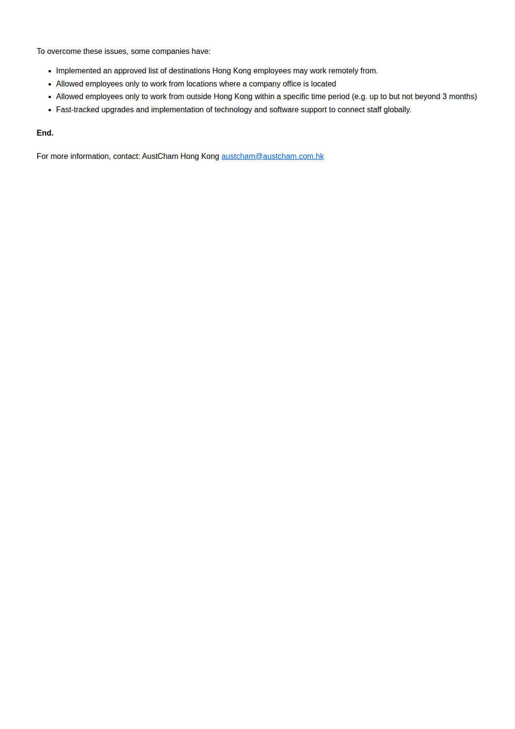To overcome these issues, some companies have:
Implemented an approved list of destinations Hong Kong employees may work remotely from.
Allowed employees only to work from locations where a company office is located
Allowed employees only to work from outside Hong Kong within a specific time period (e.g. up to but not beyond 3 months)
Fast-tracked upgrades and implementation of technology and software support to connect staff globally.
End.
For more information, contact: AustCham Hong Kong austcham@austcham.com.hk